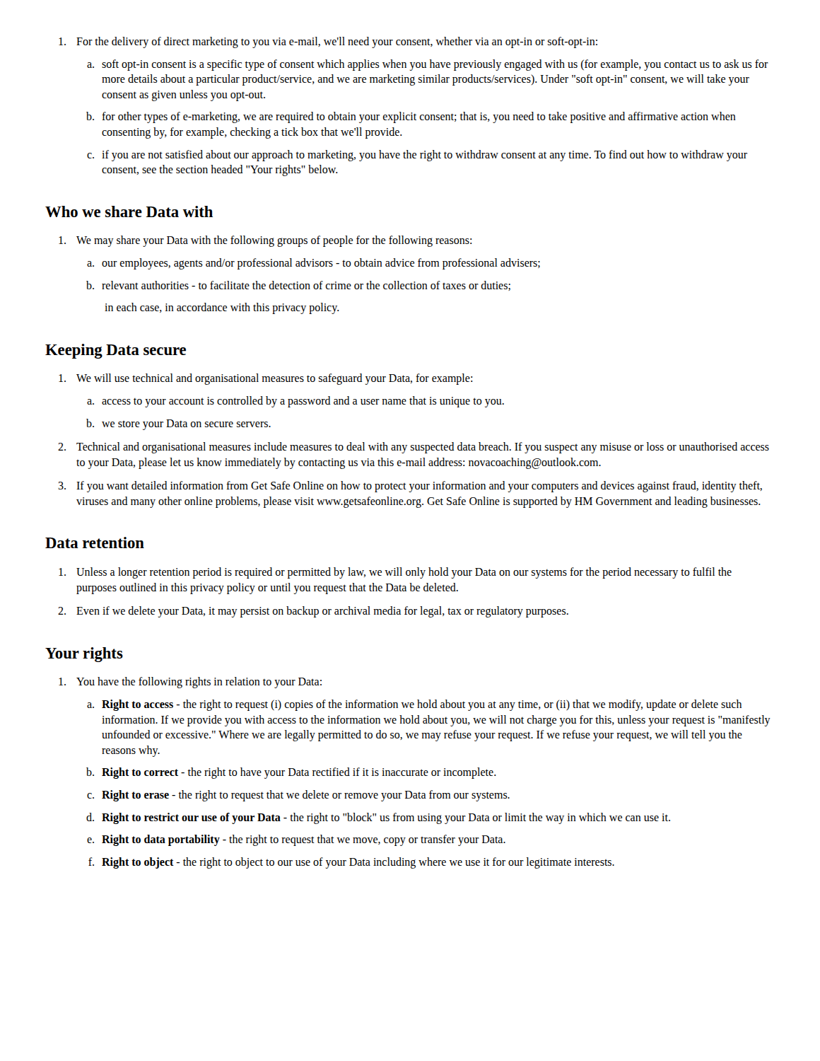For the delivery of direct marketing to you via e-mail, we'll need your consent, whether via an opt-in or soft-opt-in:
soft opt-in consent is a specific type of consent which applies when you have previously engaged with us (for example, you contact us to ask us for more details about a particular product/service, and we are marketing similar products/services). Under "soft opt-in" consent, we will take your consent as given unless you opt-out.
for other types of e-marketing, we are required to obtain your explicit consent; that is, you need to take positive and affirmative action when consenting by, for example, checking a tick box that we'll provide.
if you are not satisfied about our approach to marketing, you have the right to withdraw consent at any time. To find out how to withdraw your consent, see the section headed "Your rights" below.
Who we share Data with
We may share your Data with the following groups of people for the following reasons:
our employees, agents and/or professional advisors - to obtain advice from professional advisers;
relevant authorities - to facilitate the detection of crime or the collection of taxes or duties;
in each case, in accordance with this privacy policy.
Keeping Data secure
We will use technical and organisational measures to safeguard your Data, for example:
access to your account is controlled by a password and a user name that is unique to you.
we store your Data on secure servers.
Technical and organisational measures include measures to deal with any suspected data breach. If you suspect any misuse or loss or unauthorised access to your Data, please let us know immediately by contacting us via this e-mail address: novacoaching@outlook.com.
If you want detailed information from Get Safe Online on how to protect your information and your computers and devices against fraud, identity theft, viruses and many other online problems, please visit www.getsafeonline.org. Get Safe Online is supported by HM Government and leading businesses.
Data retention
Unless a longer retention period is required or permitted by law, we will only hold your Data on our systems for the period necessary to fulfil the purposes outlined in this privacy policy or until you request that the Data be deleted.
Even if we delete your Data, it may persist on backup or archival media for legal, tax or regulatory purposes.
Your rights
You have the following rights in relation to your Data:
Right to access - the right to request (i) copies of the information we hold about you at any time, or (ii) that we modify, update or delete such information. If we provide you with access to the information we hold about you, we will not charge you for this, unless your request is "manifestly unfounded or excessive." Where we are legally permitted to do so, we may refuse your request. If we refuse your request, we will tell you the reasons why.
Right to correct - the right to have your Data rectified if it is inaccurate or incomplete.
Right to erase - the right to request that we delete or remove your Data from our systems.
Right to restrict our use of your Data - the right to "block" us from using your Data or limit the way in which we can use it.
Right to data portability - the right to request that we move, copy or transfer your Data.
Right to object - the right to object to our use of your Data including where we use it for our legitimate interests.